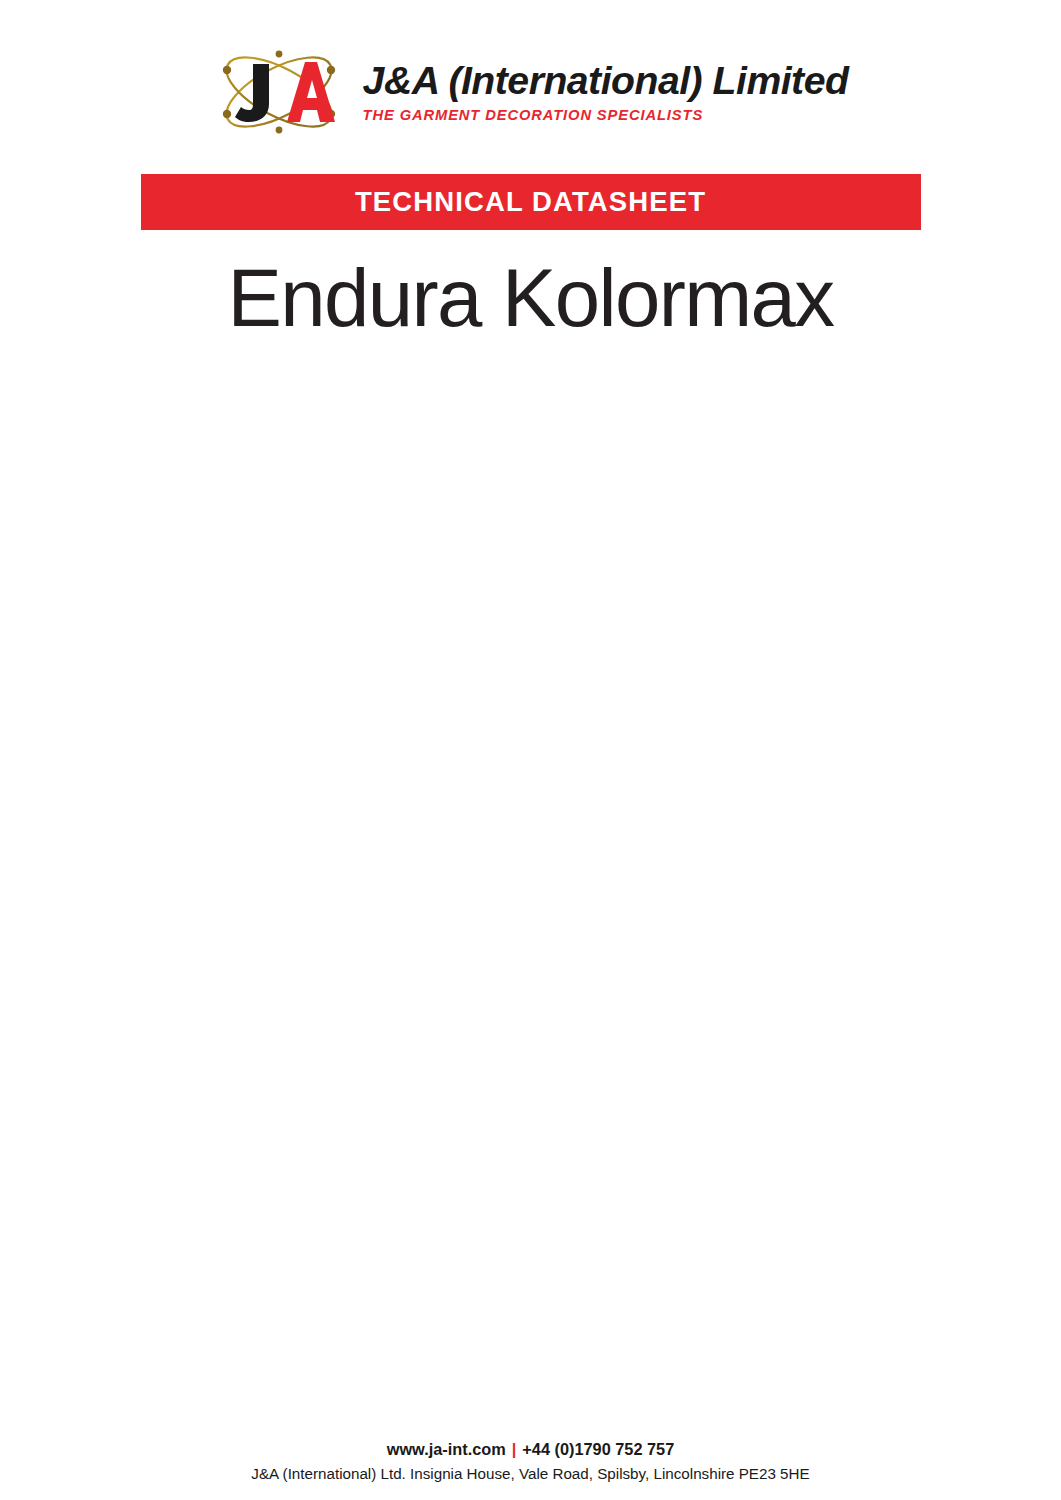J&A (International) Limited
The Garment Decoration Specialists
Technical Datasheet
Endura Kolormax
Endura Kolormax hi-vis garment decoration example.
www.ja-int.com|+44 (0)1790 752 757
J&A (International) Ltd. Insignia House, Vale Road, Spilsby, Lincolnshire PE23 5HE